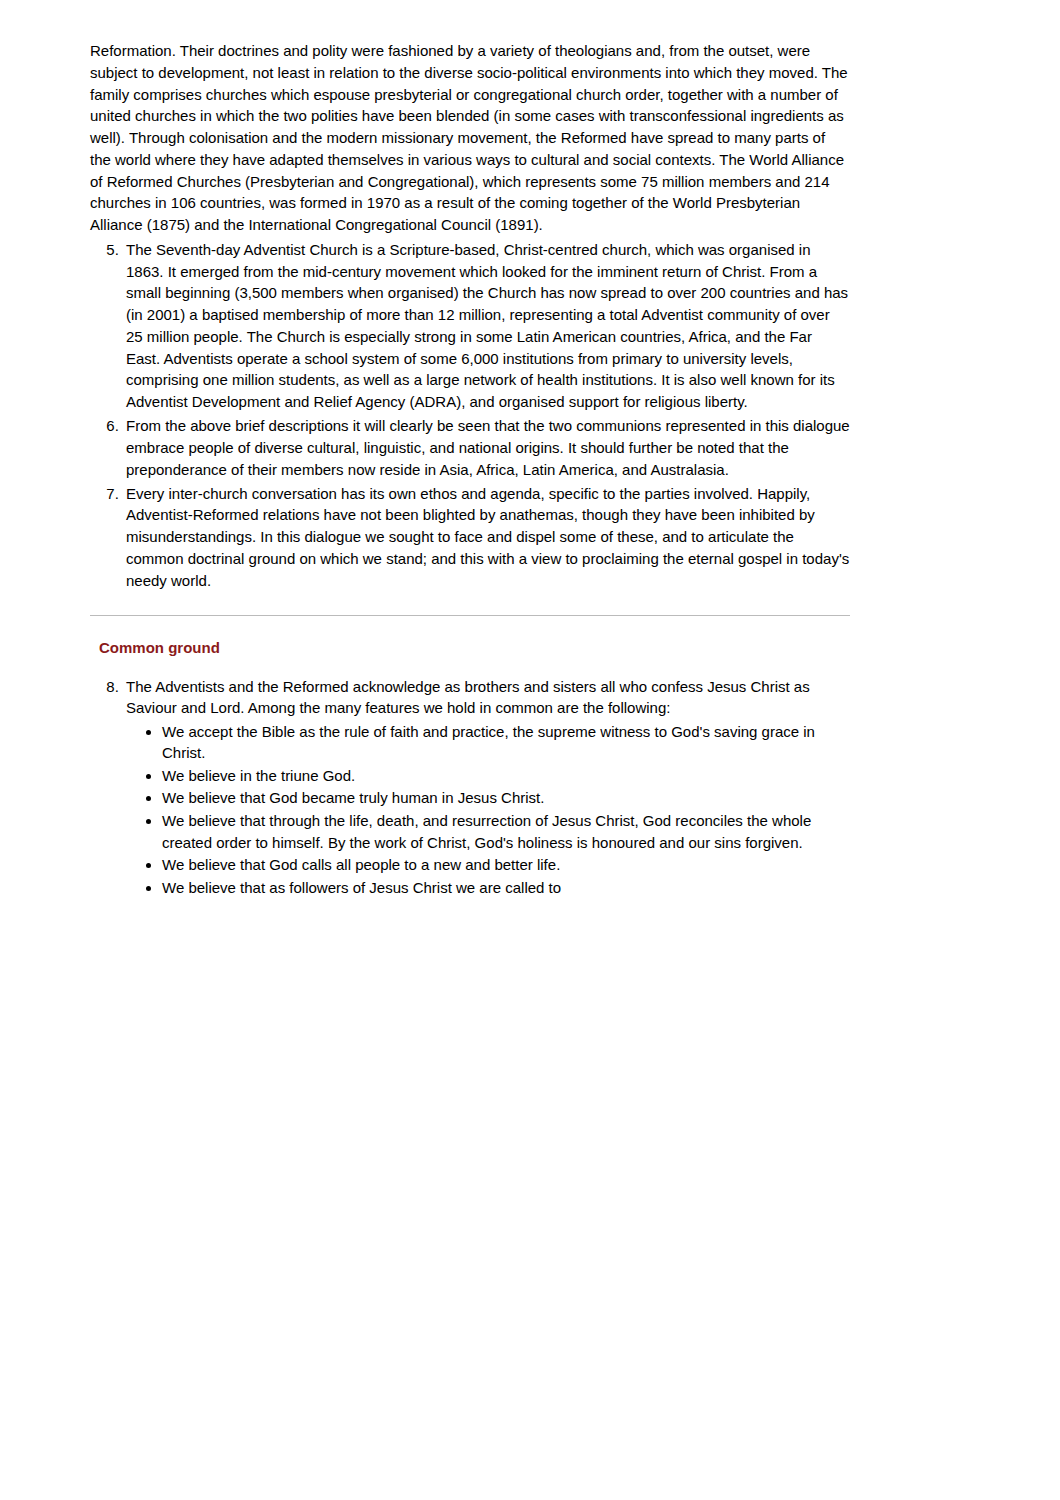Reformation. Their doctrines and polity were fashioned by a variety of theologians and, from the outset, were subject to development, not least in relation to the diverse socio-political environments into which they moved. The family comprises churches which espouse presbyterial or congregational church order, together with a number of united churches in which the two polities have been blended (in some cases with transconfessional ingredients as well). Through colonisation and the modern missionary movement, the Reformed have spread to many parts of the world where they have adapted themselves in various ways to cultural and social contexts. The World Alliance of Reformed Churches (Presbyterian and Congregational), which represents some 75 million members and 214 churches in 106 countries, was formed in 1970 as a result of the coming together of the World Presbyterian Alliance (1875) and the International Congregational Council (1891).
The Seventh-day Adventist Church is a Scripture-based, Christ-centred church, which was organised in 1863. It emerged from the mid-century movement which looked for the imminent return of Christ. From a small beginning (3,500 members when organised) the Church has now spread to over 200 countries and has (in 2001) a baptised membership of more than 12 million, representing a total Adventist community of over 25 million people. The Church is especially strong in some Latin American countries, Africa, and the Far East. Adventists operate a school system of some 6,000 institutions from primary to university levels, comprising one million students, as well as a large network of health institutions. It is also well known for its Adventist Development and Relief Agency (ADRA), and organised support for religious liberty.
From the above brief descriptions it will clearly be seen that the two communions represented in this dialogue embrace people of diverse cultural, linguistic, and national origins. It should further be noted that the preponderance of their members now reside in Asia, Africa, Latin America, and Australasia.
Every inter-church conversation has its own ethos and agenda, specific to the parties involved. Happily, Adventist-Reformed relations have not been blighted by anathemas, though they have been inhibited by misunderstandings. In this dialogue we sought to face and dispel some of these, and to articulate the common doctrinal ground on which we stand; and this with a view to proclaiming the eternal gospel in today's needy world.
Common ground
The Adventists and the Reformed acknowledge as brothers and sisters all who confess Jesus Christ as Saviour and Lord. Among the many features we hold in common are the following:
We accept the Bible as the rule of faith and practice, the supreme witness to God's saving grace in Christ.
We believe in the triune God.
We believe that God became truly human in Jesus Christ.
We believe that through the life, death, and resurrection of Jesus Christ, God reconciles the whole created order to himself. By the work of Christ, God's holiness is honoured and our sins forgiven.
We believe that God calls all people to a new and better life.
We believe that as followers of Jesus Christ we are called to